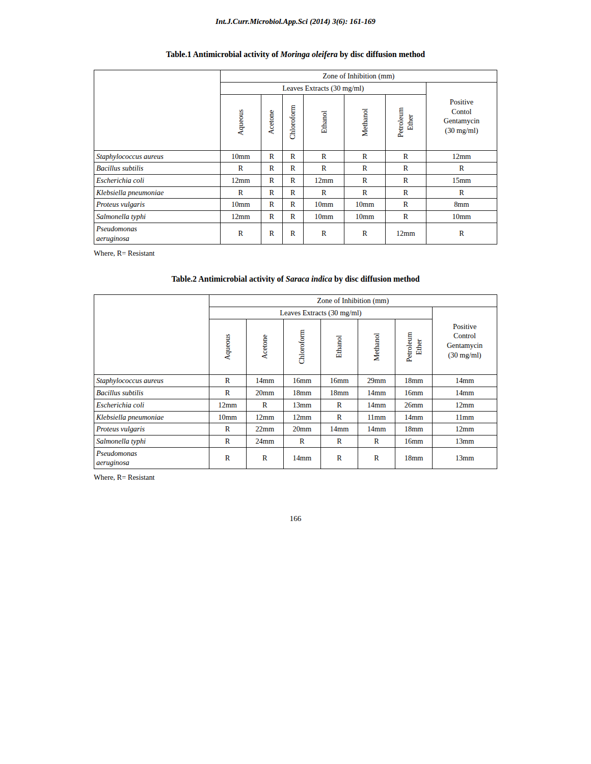Int.J.Curr.Microbiol.App.Sci (2014) 3(6): 161-169
Table.1 Antimicrobial activity of Moringa oleifera by disc diffusion method
| | Zone of Inhibition (mm) |
| Leaves Extracts (30 mg/ml) | Positive Contol Gentamycin (30 mg/ml) |
| Aqueous | Acetone | Chloroform | Ethanol | Methanol | Petroleum Ether |
| Staphylococcus aureus | 10mm | R | R | R | R | R | 12mm |
| Bacillus subtilis | R | R | R | R | R | R | R |
| Escherichia coli | 12mm | R | R | 12mm | R | R | 15mm |
| Klebsiella pneumoniae | R | R | R | R | R | R | R |
| Proteus vulgaris | 10mm | R | R | 10mm | 10mm | R | 8mm |
| Salmonella typhi | 12mm | R | R | 10mm | 10mm | R | 10mm |
| Pseudomonas aeruginosa | R | R | R | R | R | 12mm | R |
Where, R= Resistant
Table.2 Antimicrobial activity of Saraca indica by disc diffusion method
| | Zone of Inhibition (mm) |
| Leaves Extracts (30 mg/ml) | Positive Control Gentamycin (30 mg/ml) |
| Aqueous | Acetone | Chloroform | Ethanol | Methanol | Petroleum Ether |
| Staphylococcus aureus | R | 14mm | 16mm | 16mm | 29mm | 18mm | 14mm |
| Bacillus subtilis | R | 20mm | 18mm | 18mm | 14mm | 16mm | 14mm |
| Escherichia coli | 12mm | R | 13mm | R | 14mm | 26mm | 12mm |
| Klebsiella pneumoniae | 10mm | 12mm | 12mm | R | 11mm | 14mm | 11mm |
| Proteus vulgaris | R | 22mm | 20mm | 14mm | 14mm | 18mm | 12mm |
| Salmonella typhi | R | 24mm | R | R | R | 16mm | 13mm |
| Pseudomonas aeruginosa | R | R | 14mm | R | R | 18mm | 13mm |
Where, R= Resistant
166